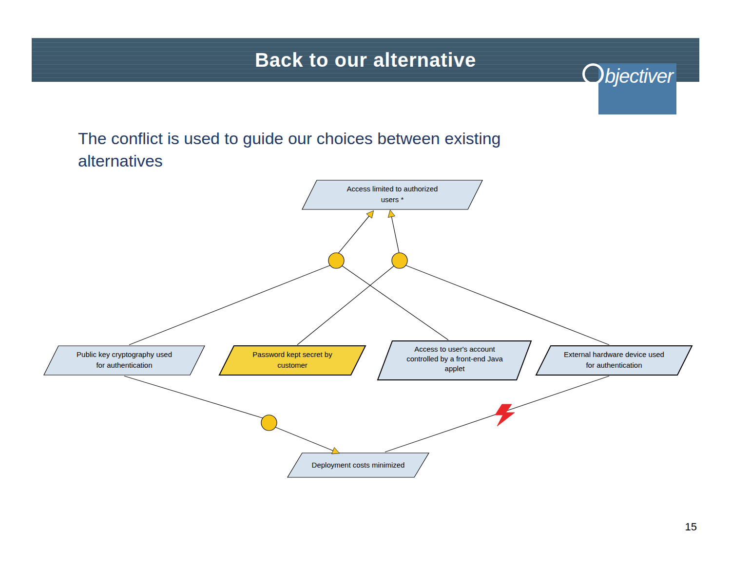Back to our alternative
bjectiver
The conflict is used to guide our choices between existing alternatives
Access limited to authorized users * Public key cryptography used for authentication Password kept secret by customer Access to user's account controlled by a front-end Java applet External hardware device used for authentication Deployment costs minimized
15